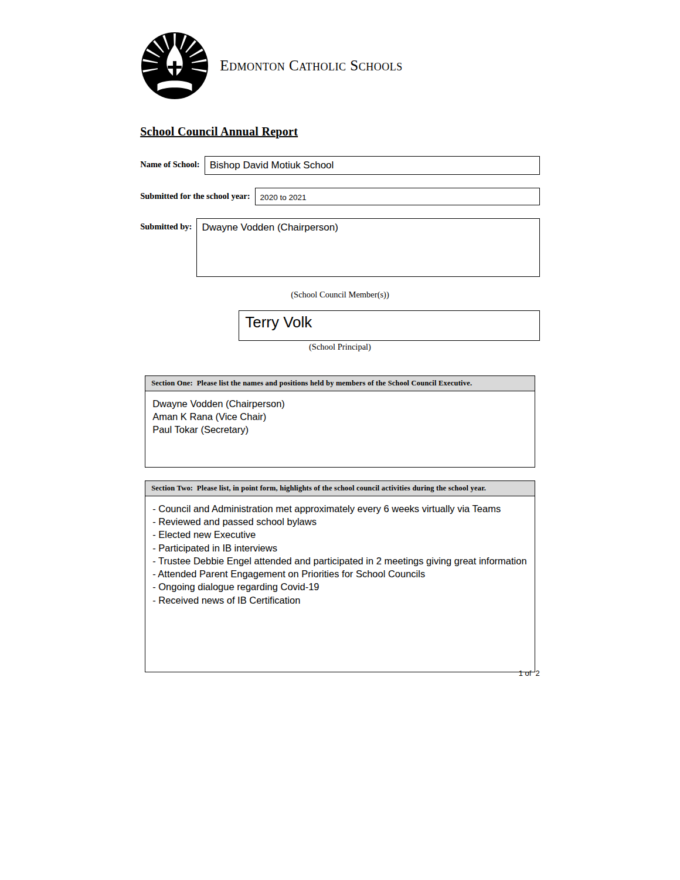Edmonton Catholic Schools
School Council Annual Report
Name of School:
Bishop David Motiuk School
Submitted for the school year:
2020 to 2021
Submitted by:
Dwayne Vodden (Chairperson)
(School Council Member(s))
Terry Volk
(School Principal)
Section One: Please list the names and positions held by members of the School Council Executive.
Dwayne Vodden (Chairperson)
Aman K Rana (Vice Chair)
Paul Tokar (Secretary)
Section Two: Please list, in point form, highlights of the school council activities during the school year.
- Council and Administration met approximately every 6 weeks virtually via Teams
- Reviewed and passed school bylaws
- Elected new Executive
- Participated in IB interviews
- Trustee Debbie Engel attended and participated in 2 meetings giving great information
- Attended Parent Engagement on Priorities for School Councils
- Ongoing dialogue regarding Covid-19
- Received news of IB Certification
1 of 2